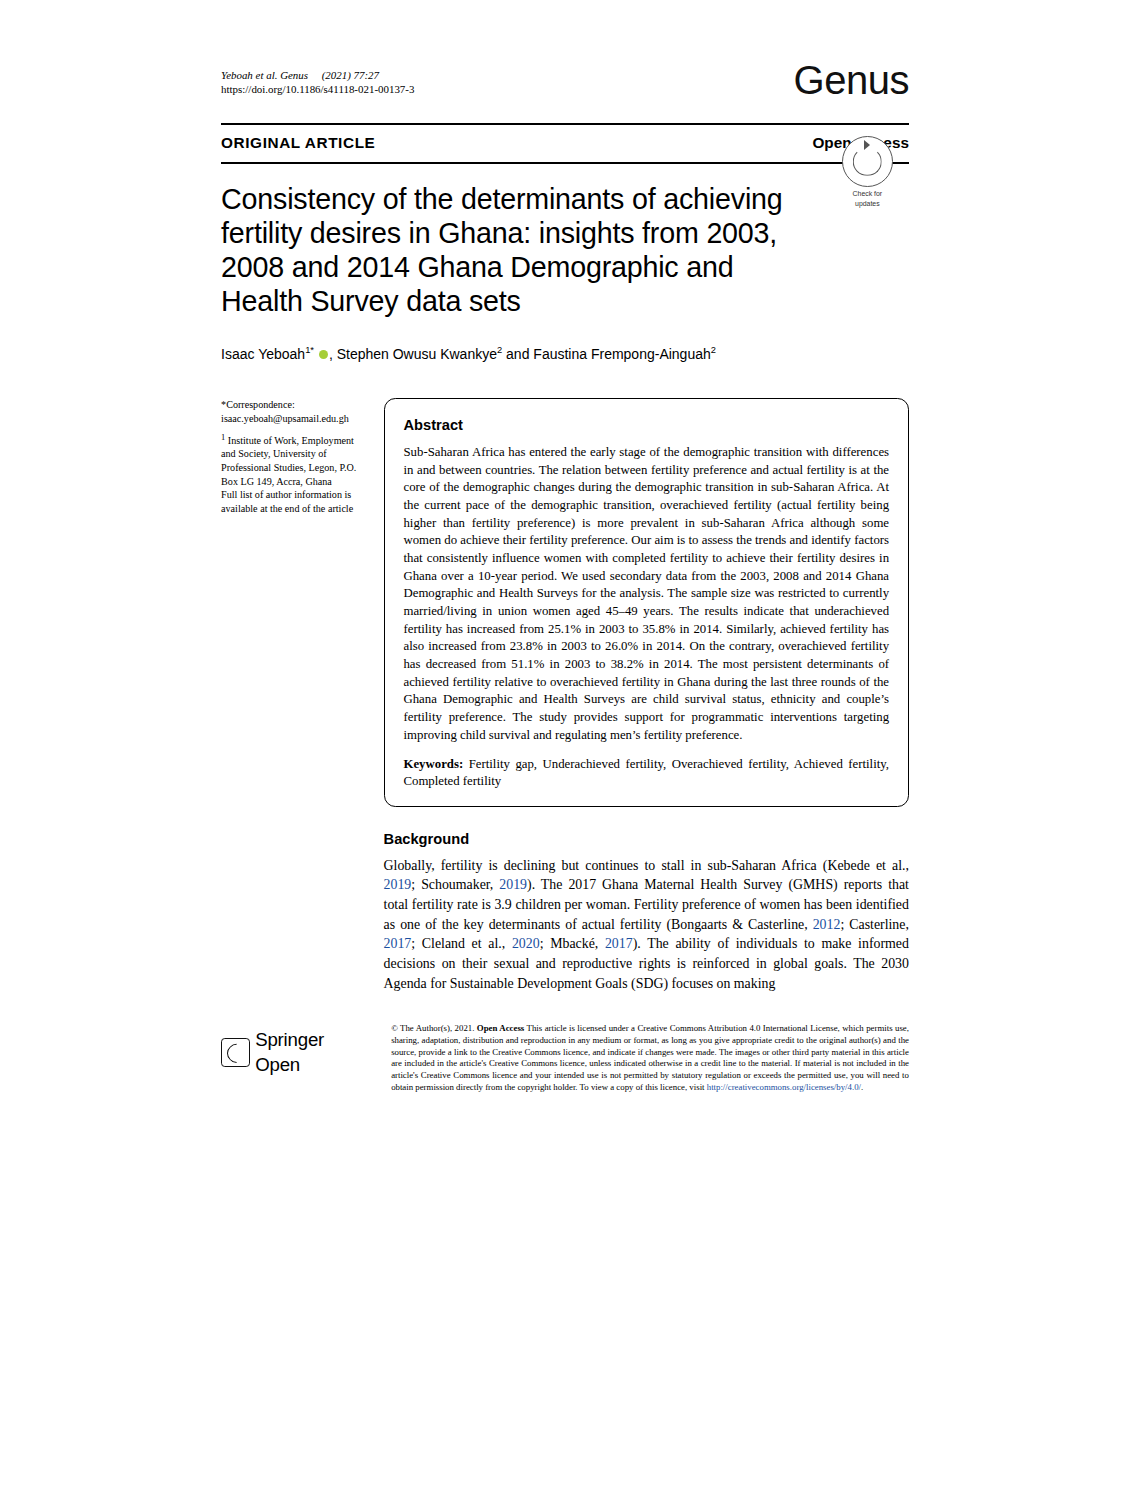Yeboah et al. Genus (2021) 77:27
https://doi.org/10.1186/s41118-021-00137-3
Genus
ORIGINAL ARTICLE
Open Access
Check for
updates
Consistency of the determinants of achieving fertility desires in Ghana: insights from 2003, 2008 and 2014 Ghana Demographic and Health Survey data sets
Isaac Yeboah1* , Stephen Owusu Kwankye2 and Faustina Frempong-Ainguah2
*Correspondence:
isaac.yeboah@upsamail.edu.gh
1 Institute of Work, Employment and Society, University of Professional Studies, Legon, P.O. Box LG 149, Accra, Ghana
Full list of author information is available at the end of the article
Abstract
Sub-Saharan Africa has entered the early stage of the demographic transition with differences in and between countries. The relation between fertility preference and actual fertility is at the core of the demographic changes during the demographic transition in sub-Saharan Africa. At the current pace of the demographic transition, overachieved fertility (actual fertility being higher than fertility preference) is more prevalent in sub-Saharan Africa although some women do achieve their fertility preference. Our aim is to assess the trends and identify factors that consistently influence women with completed fertility to achieve their fertility desires in Ghana over a 10-year period. We used secondary data from the 2003, 2008 and 2014 Ghana Demographic and Health Surveys for the analysis. The sample size was restricted to currently married/living in union women aged 45–49 years. The results indicate that underachieved fertility has increased from 25.1% in 2003 to 35.8% in 2014. Similarly, achieved fertility has also increased from 23.8% in 2003 to 26.0% in 2014. On the contrary, overachieved fertility has decreased from 51.1% in 2003 to 38.2% in 2014. The most persistent determinants of achieved fertility relative to overachieved fertility in Ghana during the last three rounds of the Ghana Demographic and Health Surveys are child survival status, ethnicity and couple’s fertility preference. The study provides support for programmatic interventions targeting improving child survival and regulating men’s fertility preference.
Keywords: Fertility gap, Underachieved fertility, Overachieved fertility, Achieved fertility, Completed fertility
Background
Globally, fertility is declining but continues to stall in sub-Saharan Africa (Kebede et al., 2019; Schoumaker, 2019). The 2017 Ghana Maternal Health Survey (GMHS) reports that total fertility rate is 3.9 children per woman. Fertility preference of women has been identified as one of the key determinants of actual fertility (Bongaarts & Casterline, 2012; Casterline, 2017; Cleland et al., 2020; Mbacké, 2017). The ability of individuals to make informed decisions on their sexual and reproductive rights is reinforced in global goals. The 2030 Agenda for Sustainable Development Goals (SDG) focuses on making
Springer Open
© The Author(s), 2021. Open Access This article is licensed under a Creative Commons Attribution 4.0 International License, which permits use, sharing, adaptation, distribution and reproduction in any medium or format, as long as you give appropriate credit to the original author(s) and the source, provide a link to the Creative Commons licence, and indicate if changes were made. The images or other third party material in this article are included in the article's Creative Commons licence, unless indicated otherwise in a credit line to the material. If material is not included in the article's Creative Commons licence and your intended use is not permitted by statutory regulation or exceeds the permitted use, you will need to obtain permission directly from the copyright holder. To view a copy of this licence, visit http://creativecommons.org/licenses/by/4.0/.